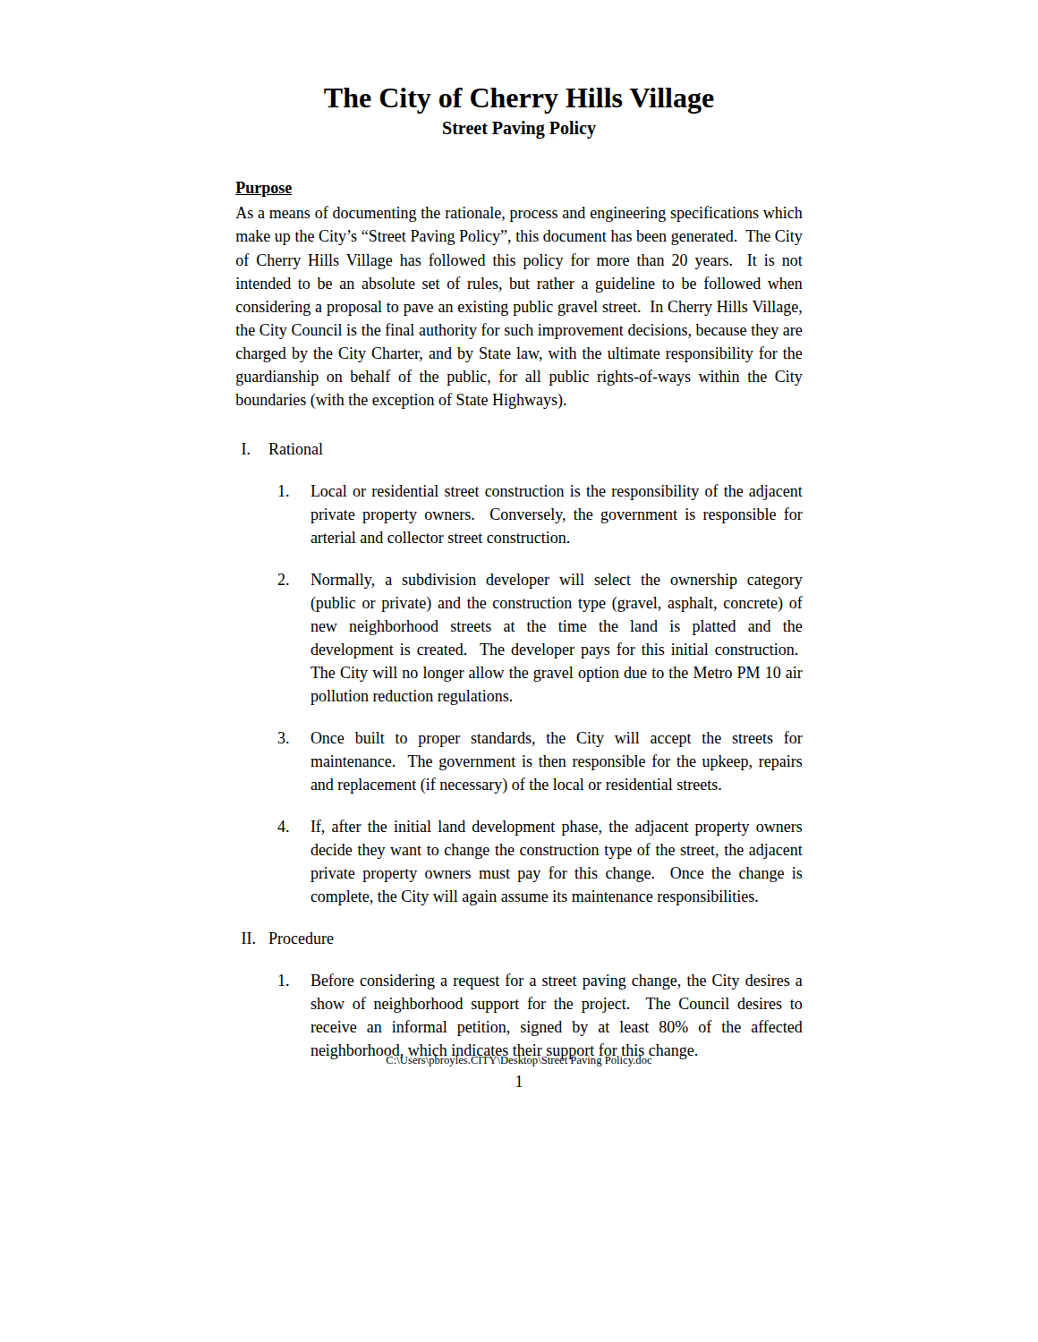The City of Cherry Hills Village
Street Paving Policy
Purpose
As a means of documenting the rationale, process and engineering specifications which make up the City’s “Street Paving Policy”, this document has been generated. The City of Cherry Hills Village has followed this policy for more than 20 years. It is not intended to be an absolute set of rules, but rather a guideline to be followed when considering a proposal to pave an existing public gravel street. In Cherry Hills Village, the City Council is the final authority for such improvement decisions, because they are charged by the City Charter, and by State law, with the ultimate responsibility for the guardianship on behalf of the public, for all public rights-of-ways within the City boundaries (with the exception of State Highways).
I.
Rational
1.
Local or residential street construction is the responsibility of the adjacent private property owners. Conversely, the government is responsible for arterial and collector street construction.
2.
Normally, a subdivision developer will select the ownership category (public or private) and the construction type (gravel, asphalt, concrete) of new neighborhood streets at the time the land is platted and the development is created. The developer pays for this initial construction. The City will no longer allow the gravel option due to the Metro PM 10 air pollution reduction regulations.
3.
Once built to proper standards, the City will accept the streets for maintenance. The government is then responsible for the upkeep, repairs and replacement (if necessary) of the local or residential streets.
4.
If, after the initial land development phase, the adjacent property owners decide they want to change the construction type of the street, the adjacent private property owners must pay for this change. Once the change is complete, the City will again assume its maintenance responsibilities.
II.
Procedure
1.
Before considering a request for a street paving change, the City desires a show of neighborhood support for the project. The Council desires to receive an informal petition, signed by at least 80% of the affected neighborhood, which indicates their support for this change.
C:\Users\pbroyles.CITY\Desktop\Street Paving Policy.doc
1